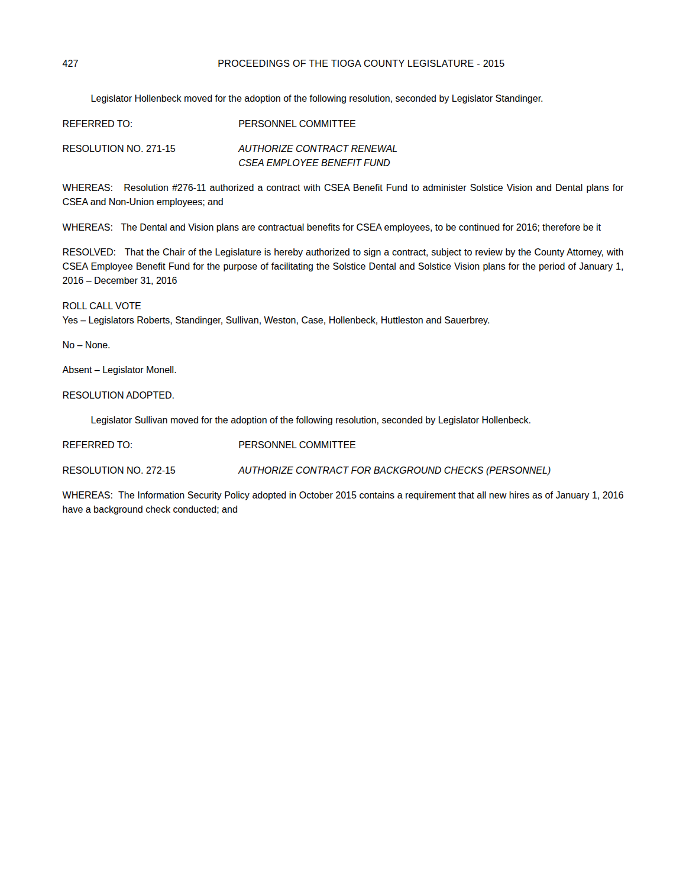427
PROCEEDINGS OF THE TIOGA COUNTY LEGISLATURE - 2015
Legislator Hollenbeck moved for the adoption of the following resolution, seconded by Legislator Standinger.
REFERRED TO:
PERSONNEL COMMITTEE
RESOLUTION NO. 271-15
AUTHORIZE CONTRACT RENEWAL
CSEA EMPLOYEE BENEFIT FUND
WHEREAS: Resolution #276-11 authorized a contract with CSEA Benefit Fund to administer Solstice Vision and Dental plans for CSEA and Non-Union employees; and
WHEREAS: The Dental and Vision plans are contractual benefits for CSEA employees, to be continued for 2016; therefore be it
RESOLVED: That the Chair of the Legislature is hereby authorized to sign a contract, subject to review by the County Attorney, with CSEA Employee Benefit Fund for the purpose of facilitating the Solstice Dental and Solstice Vision plans for the period of January 1, 2016 – December 31, 2016
ROLL CALL VOTE
Yes – Legislators Roberts, Standinger, Sullivan, Weston, Case, Hollenbeck, Huttleston and Sauerbrey.
No – None.
Absent – Legislator Monell.
RESOLUTION ADOPTED.
Legislator Sullivan moved for the adoption of the following resolution, seconded by Legislator Hollenbeck.
REFERRED TO:
PERSONNEL COMMITTEE
RESOLUTION NO. 272-15
AUTHORIZE CONTRACT FOR BACKGROUND CHECKS (PERSONNEL)
WHEREAS: The Information Security Policy adopted in October 2015 contains a requirement that all new hires as of January 1, 2016 have a background check conducted; and